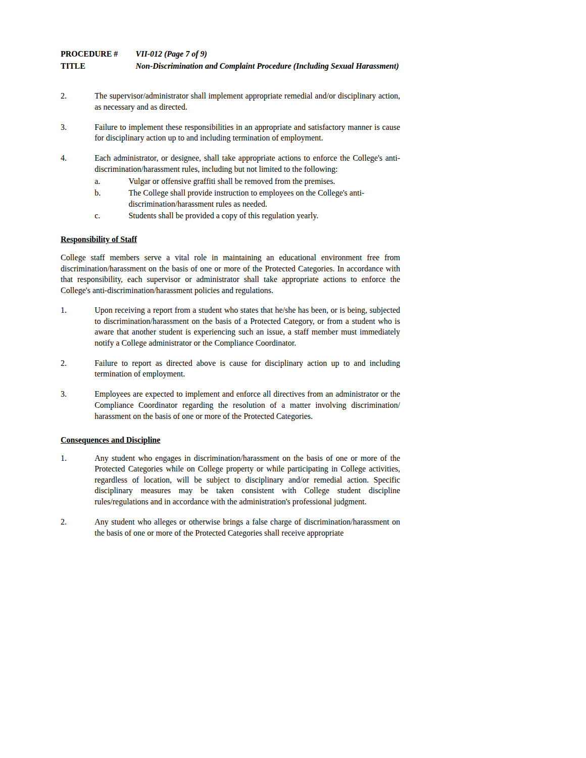| PROCEDURE # | VII-012 (Page 7 of 9) |
| TITLE | Non-Discrimination and Complaint Procedure (Including Sexual Harassment) |
2. The supervisor/administrator shall implement appropriate remedial and/or disciplinary action, as necessary and as directed.
3. Failure to implement these responsibilities in an appropriate and satisfactory manner is cause for disciplinary action up to and including termination of employment.
4. Each administrator, or designee, shall take appropriate actions to enforce the College's anti-discrimination/harassment rules, including but not limited to the following:
a. Vulgar or offensive graffiti shall be removed from the premises.
b. The College shall provide instruction to employees on the College's anti-discrimination/harassment rules as needed.
c. Students shall be provided a copy of this regulation yearly.
Responsibility of Staff
College staff members serve a vital role in maintaining an educational environment free from discrimination/harassment on the basis of one or more of the Protected Categories. In accordance with that responsibility, each supervisor or administrator shall take appropriate actions to enforce the College's anti-discrimination/harassment policies and regulations.
1. Upon receiving a report from a student who states that he/she has been, or is being, subjected to discrimination/harassment on the basis of a Protected Category, or from a student who is aware that another student is experiencing such an issue, a staff member must immediately notify a College administrator or the Compliance Coordinator.
2. Failure to report as directed above is cause for disciplinary action up to and including termination of employment.
3. Employees are expected to implement and enforce all directives from an administrator or the Compliance Coordinator regarding the resolution of a matter involving discrimination/ harassment on the basis of one or more of the Protected Categories.
Consequences and Discipline
1. Any student who engages in discrimination/harassment on the basis of one or more of the Protected Categories while on College property or while participating in College activities, regardless of location, will be subject to disciplinary and/or remedial action. Specific disciplinary measures may be taken consistent with College student discipline rules/regulations and in accordance with the administration's professional judgment.
2. Any student who alleges or otherwise brings a false charge of discrimination/harassment on the basis of one or more of the Protected Categories shall receive appropriate